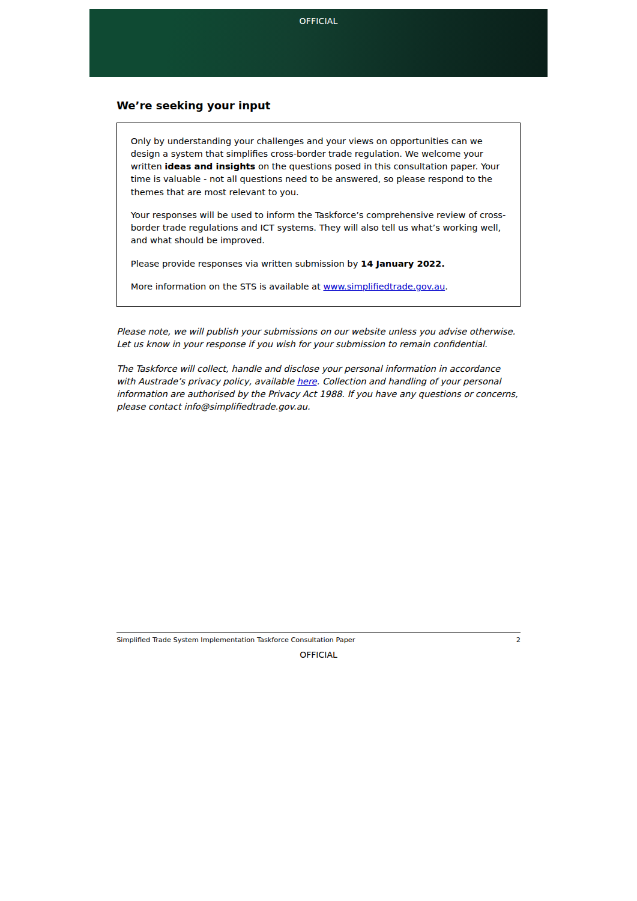OFFICIAL
We’re seeking your input
Only by understanding your challenges and your views on opportunities can we design a system that simplifies cross-border trade regulation. We welcome your written ideas and insights on the questions posed in this consultation paper. Your time is valuable - not all questions need to be answered, so please respond to the themes that are most relevant to you.
Your responses will be used to inform the Taskforce’s comprehensive review of cross-border trade regulations and ICT systems. They will also tell us what’s working well, and what should be improved.
Please provide responses via written submission by 14 January 2022.
More information on the STS is available at www.simplifiedtrade.gov.au.
Please note, we will publish your submissions on our website unless you advise otherwise. Let us know in your response if you wish for your submission to remain confidential.
The Taskforce will collect, handle and disclose your personal information in accordance with Austrade’s privacy policy, available here. Collection and handling of your personal information are authorised by the Privacy Act 1988. If you have any questions or concerns, please contact info@simplifiedtrade.gov.au.
Simplified Trade System Implementation Taskforce Consultation Paper
2
OFFICIAL